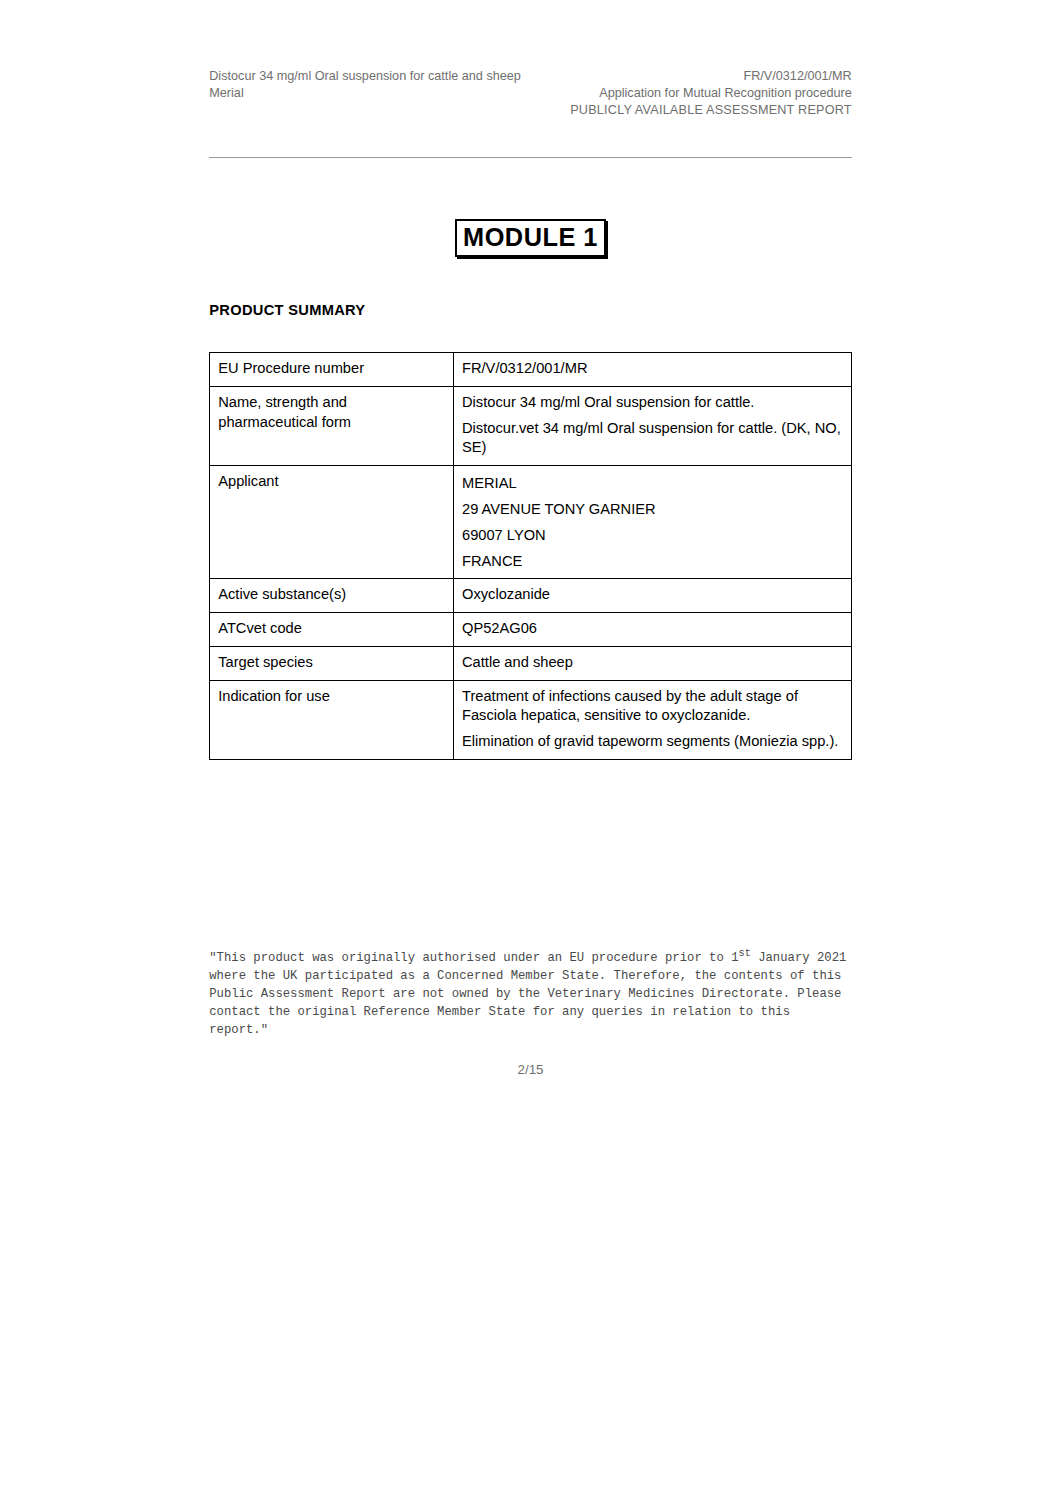Distocur 34 mg/ml Oral suspension for cattle and sheep
FR/V/0312/001/MR
Merial
Application for Mutual Recognition procedure
PUBLICLY AVAILABLE ASSESSMENT REPORT
MODULE 1
PRODUCT SUMMARY
| EU Procedure number | FR/V/0312/001/MR |
| Name, strength and pharmaceutical form | Distocur 34 mg/ml Oral suspension for cattle. Distocur.vet 34 mg/ml Oral suspension for cattle. (DK, NO, SE) |
| Applicant | MERIAL 29 AVENUE TONY GARNIER 69007 LYON FRANCE |
| Active substance(s) | Oxyclozanide |
| ATCvet code | QP52AG06 |
| Target species | Cattle and sheep |
| Indication for use | Treatment of infections caused by the adult stage of Fasciola hepatica, sensitive to oxyclozanide. Elimination of gravid tapeworm segments (Moniezia spp.). |
"This product was originally authorised under an EU procedure prior to 1st January 2021 where the UK participated as a Concerned Member State. Therefore, the contents of this Public Assessment Report are not owned by the Veterinary Medicines Directorate. Please contact the original Reference Member State for any queries in relation to this report."
2/15